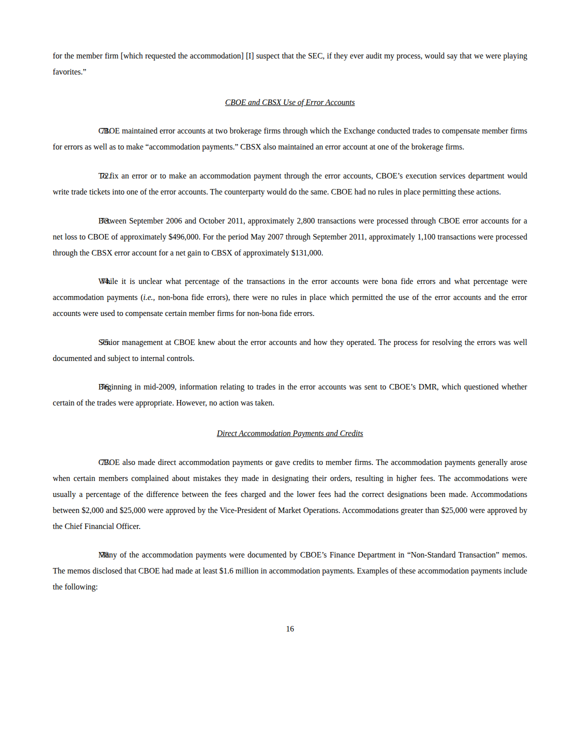for the member firm [which requested the accommodation] [I] suspect that the SEC, if they ever audit my process, would say that we were playing favorites.”
CBOE and CBSX Use of Error Accounts
71. CBOE maintained error accounts at two brokerage firms through which the Exchange conducted trades to compensate member firms for errors as well as to make “accommodation payments.” CBSX also maintained an error account at one of the brokerage firms.
72. To fix an error or to make an accommodation payment through the error accounts, CBOE’s execution services department would write trade tickets into one of the error accounts. The counterparty would do the same. CBOE had no rules in place permitting these actions.
73. Between September 2006 and October 2011, approximately 2,800 transactions were processed through CBOE error accounts for a net loss to CBOE of approximately $496,000. For the period May 2007 through September 2011, approximately 1,100 transactions were processed through the CBSX error account for a net gain to CBSX of approximately $131,000.
74. While it is unclear what percentage of the transactions in the error accounts were bona fide errors and what percentage were accommodation payments (i.e., non-bona fide errors), there were no rules in place which permitted the use of the error accounts and the error accounts were used to compensate certain member firms for non-bona fide errors.
75. Senior management at CBOE knew about the error accounts and how they operated. The process for resolving the errors was well documented and subject to internal controls.
76. Beginning in mid-2009, information relating to trades in the error accounts was sent to CBOE’s DMR, which questioned whether certain of the trades were appropriate. However, no action was taken.
Direct Accommodation Payments and Credits
77. CBOE also made direct accommodation payments or gave credits to member firms. The accommodation payments generally arose when certain members complained about mistakes they made in designating their orders, resulting in higher fees. The accommodations were usually a percentage of the difference between the fees charged and the lower fees had the correct designations been made. Accommodations between $2,000 and $25,000 were approved by the Vice-President of Market Operations. Accommodations greater than $25,000 were approved by the Chief Financial Officer.
78. Many of the accommodation payments were documented by CBOE’s Finance Department in “Non-Standard Transaction” memos. The memos disclosed that CBOE had made at least $1.6 million in accommodation payments. Examples of these accommodation payments include the following:
16